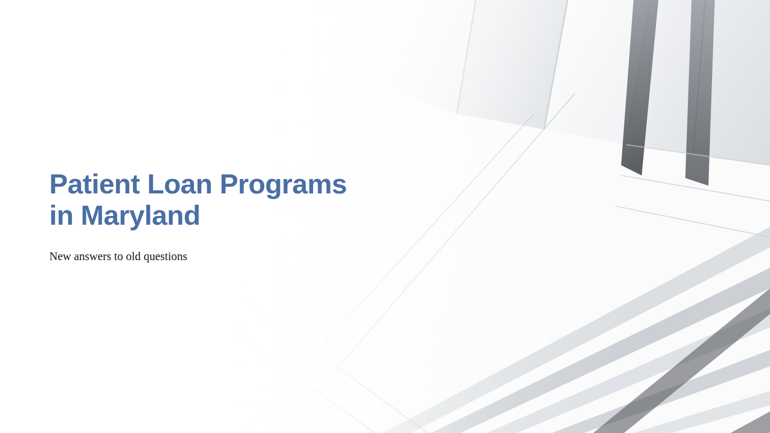Patient Loan Programs
in Maryland
New answers to old questions